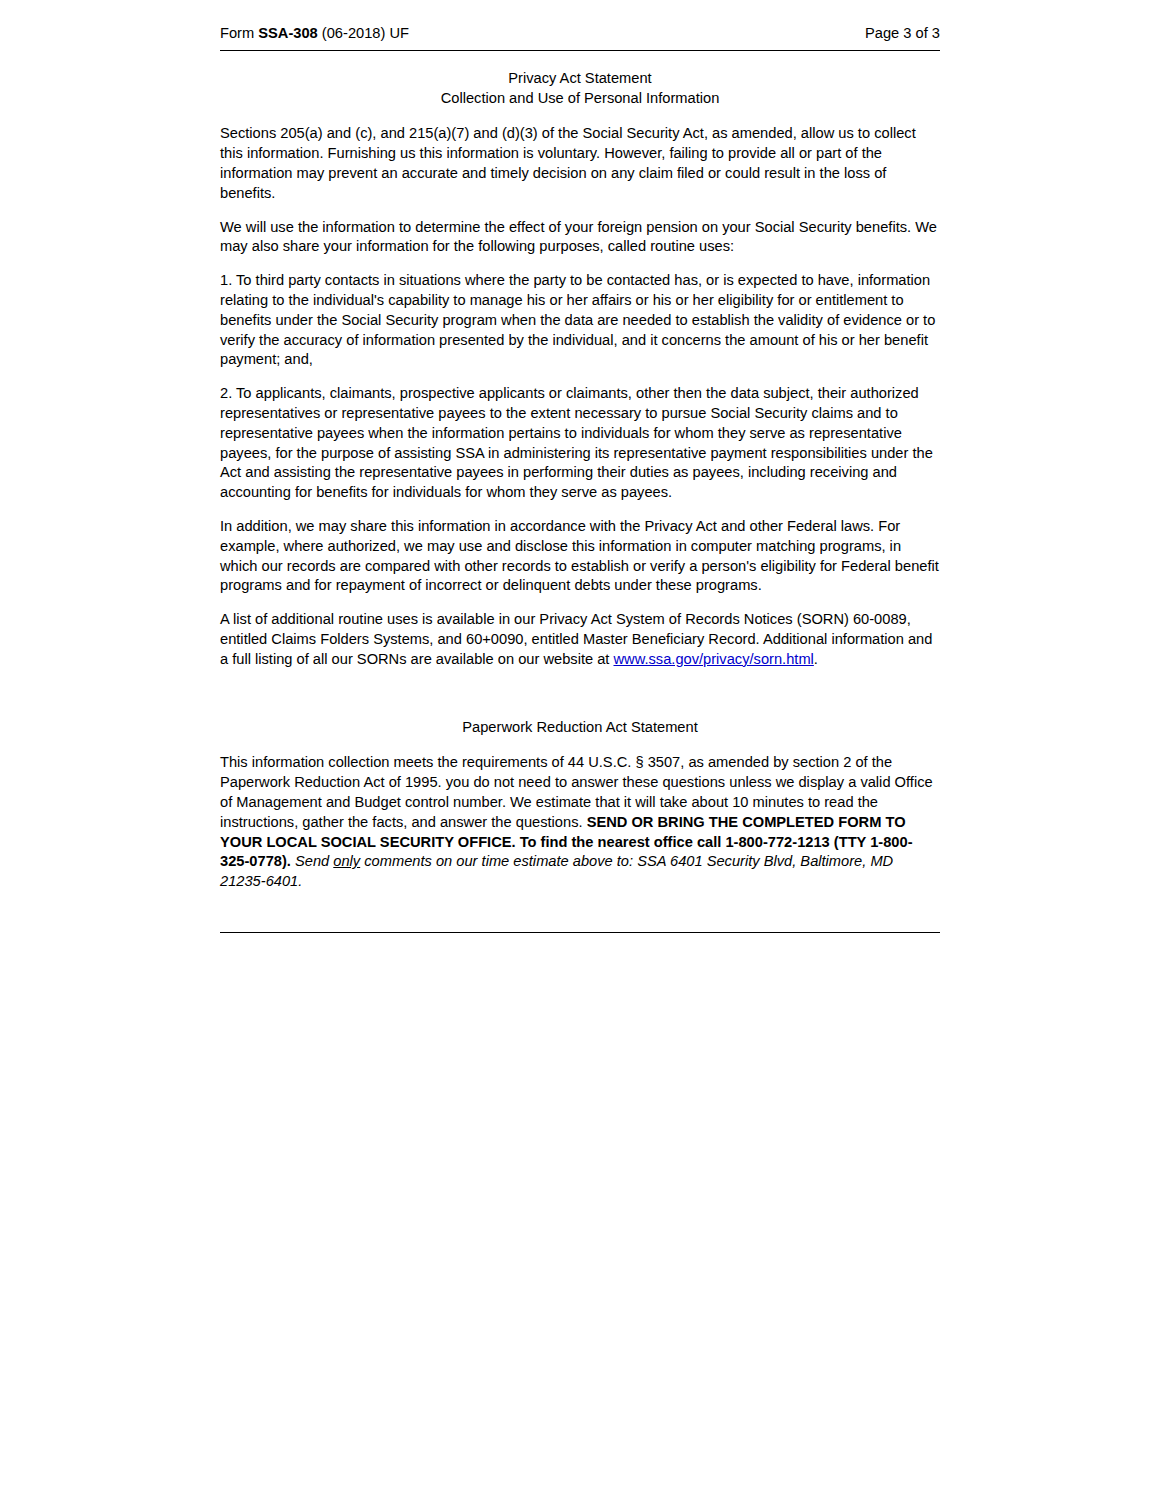Form SSA-308 (06-2018) UF
Page 3 of 3
Privacy Act Statement
Collection and Use of Personal Information
Sections 205(a) and (c), and 215(a)(7) and (d)(3) of the Social Security Act, as amended, allow us to collect this information. Furnishing us this information is voluntary. However, failing to provide all or part of the information may prevent an accurate and timely decision on any claim filed or could result in the loss of benefits.
We will use the information to determine the effect of your foreign pension on your Social Security benefits. We may also share your information for the following purposes, called routine uses:
1. To third party contacts in situations where the party to be contacted has, or is expected to have, information relating to the individual's capability to manage his or her affairs or his or her eligibility for or entitlement to benefits under the Social Security program when the data are needed to establish the validity of evidence or to verify the accuracy of information presented by the individual, and it concerns the amount of his or her benefit payment; and,
2. To applicants, claimants, prospective applicants or claimants, other then the data subject, their authorized representatives or representative payees to the extent necessary to pursue Social Security claims and to representative payees when the information pertains to individuals for whom they serve as representative payees, for the purpose of assisting SSA in administering its representative payment responsibilities under the Act and assisting the representative payees in performing their duties as payees, including receiving and accounting for benefits for individuals for whom they serve as payees.
In addition, we may share this information in accordance with the Privacy Act and other Federal laws. For example, where authorized, we may use and disclose this information in computer matching programs, in which our records are compared with other records to establish or verify a person's eligibility for Federal benefit programs and for repayment of incorrect or delinquent debts under these programs.
A list of additional routine uses is available in our Privacy Act System of Records Notices (SORN) 60-0089, entitled Claims Folders Systems, and 60+0090, entitled Master Beneficiary Record. Additional information and a full listing of all our SORNs are available on our website at www.ssa.gov/privacy/sorn.html.
Paperwork Reduction Act Statement
This information collection meets the requirements of 44 U.S.C. § 3507, as amended by section 2 of the Paperwork Reduction Act of 1995. you do not need to answer these questions unless we display a valid Office of Management and Budget control number. We estimate that it will take about 10 minutes to read the instructions, gather the facts, and answer the questions. SEND OR BRING THE COMPLETED FORM TO YOUR LOCAL SOCIAL SECURITY OFFICE. To find the nearest office call 1-800-772-1213 (TTY 1-800-325-0778). Send only comments on our time estimate above to: SSA 6401 Security Blvd, Baltimore, MD 21235-6401.